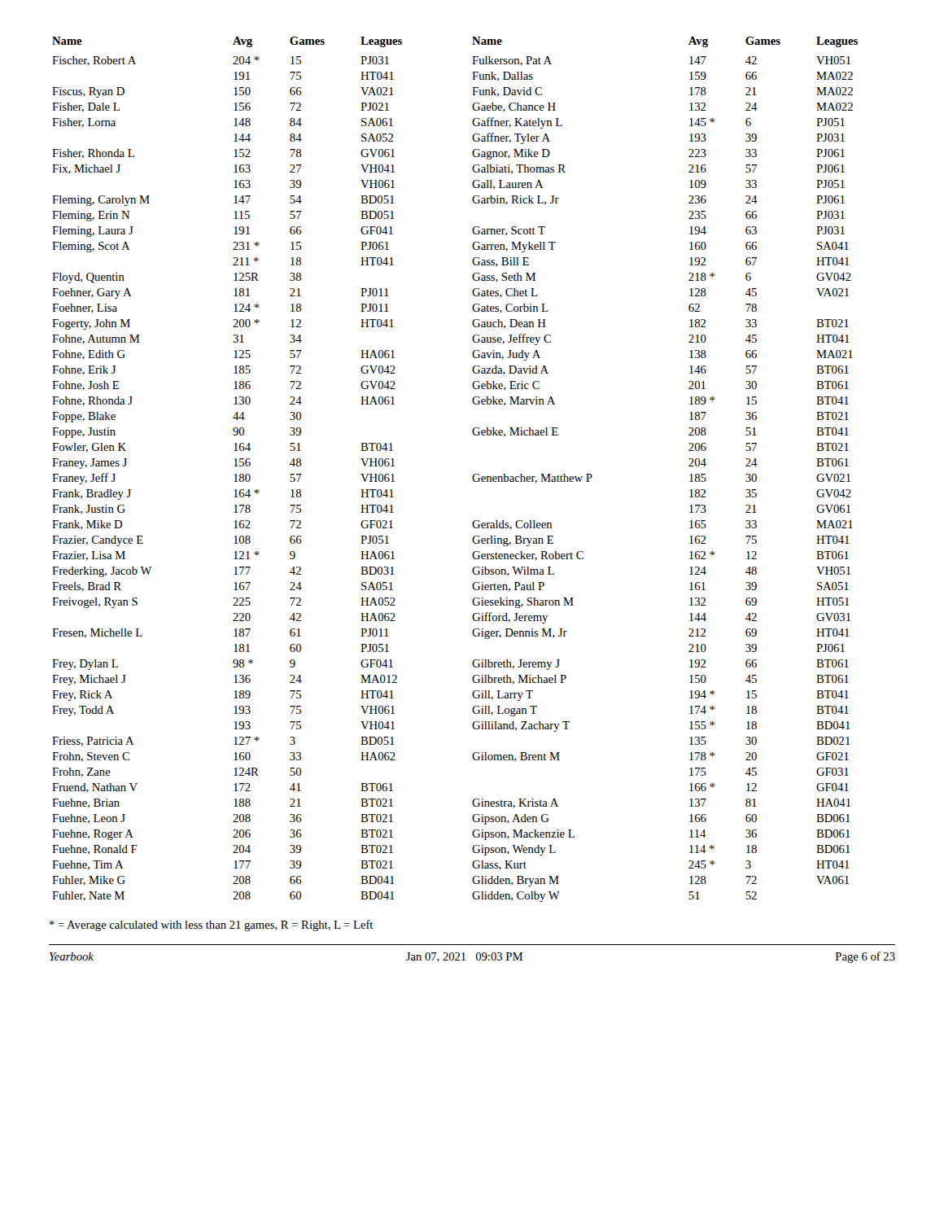| Name | Avg | Games | Leagues | | Name | Avg | Games | Leagues |
| --- | --- | --- | --- | --- | --- | --- | --- | --- |
| Fischer, Robert A | 204 * | 15 | PJ031 | | Fulkerson, Pat A | 147 | 42 | VH051 |
| | 191 | 75 | HT041 | | Funk, Dallas | 159 | 66 | MA022 |
| Fiscus, Ryan D | 150 | 66 | VA021 | | Funk, David C | 178 | 21 | MA022 |
| Fisher, Dale L | 156 | 72 | PJ021 | | Gaebe, Chance H | 132 | 24 | MA022 |
| Fisher, Lorna | 148 | 84 | SA061 | | Gaffner, Katelyn L | 145 * | 6 | PJ051 |
| | 144 | 84 | SA052 | | Gaffner, Tyler A | 193 | 39 | PJ031 |
| Fisher, Rhonda L | 152 | 78 | GV061 | | Gagnor, Mike D | 223 | 33 | PJ061 |
| Fix, Michael J | 163 | 27 | VH041 | | Galbiati, Thomas R | 216 | 57 | PJ061 |
| | 163 | 39 | VH061 | | Gall, Lauren A | 109 | 33 | PJ051 |
| Fleming, Carolyn M | 147 | 54 | BD051 | | Garbin, Rick L, Jr | 236 | 24 | PJ061 |
| Fleming, Erin N | 115 | 57 | BD051 | | | 235 | 66 | PJ031 |
| Fleming, Laura J | 191 | 66 | GF041 | | Garner, Scott T | 194 | 63 | PJ031 |
| Fleming, Scot A | 231 * | 15 | PJ061 | | Garren, Mykell T | 160 | 66 | SA041 |
| | 211 * | 18 | HT041 | | Gass, Bill E | 192 | 67 | HT041 |
| Floyd, Quentin | 125R | 38 | | | Gass, Seth M | 218 * | 6 | GV042 |
| Foehner, Gary A | 181 | 21 | PJ011 | | Gates, Chet L | 128 | 45 | VA021 |
| Foehner, Lisa | 124 * | 18 | PJ011 | | Gates, Corbin L | 62 | 78 | |
| Fogerty, John M | 200 * | 12 | HT041 | | Gauch, Dean H | 182 | 33 | BT021 |
| Fohne, Autumn M | 31 | 34 | | | Gause, Jeffrey C | 210 | 45 | HT041 |
| Fohne, Edith G | 125 | 57 | HA061 | | Gavin, Judy A | 138 | 66 | MA021 |
| Fohne, Erik J | 185 | 72 | GV042 | | Gazda, David A | 146 | 57 | BT061 |
| Fohne, Josh E | 186 | 72 | GV042 | | Gebke, Eric C | 201 | 30 | BT061 |
| Fohne, Rhonda J | 130 | 24 | HA061 | | Gebke, Marvin A | 189 * | 15 | BT041 |
| Foppe, Blake | 44 | 30 | | | | 187 | 36 | BT021 |
| Foppe, Justin | 90 | 39 | | | Gebke, Michael E | 208 | 51 | BT041 |
| Fowler, Glen K | 164 | 51 | BT041 | | | 206 | 57 | BT021 |
| Franey, James J | 156 | 48 | VH061 | | | 204 | 24 | BT061 |
| Franey, Jeff J | 180 | 57 | VH061 | | Genenbacher, Matthew P | 185 | 30 | GV021 |
| Frank, Bradley J | 164 * | 18 | HT041 | | | 182 | 35 | GV042 |
| Frank, Justin G | 178 | 75 | HT041 | | | 173 | 21 | GV061 |
| Frank, Mike D | 162 | 72 | GF021 | | Geralds, Colleen | 165 | 33 | MA021 |
| Frazier, Candyce E | 108 | 66 | PJ051 | | Gerling, Bryan E | 162 | 75 | HT041 |
| Frazier, Lisa M | 121 * | 9 | HA061 | | Gerstenecker, Robert C | 162 * | 12 | BT061 |
| Frederking, Jacob W | 177 | 42 | BD031 | | Gibson, Wilma L | 124 | 48 | VH051 |
| Freels, Brad R | 167 | 24 | SA051 | | Gierten, Paul P | 161 | 39 | SA051 |
| Freivogel, Ryan S | 225 | 72 | HA052 | | Gieseking, Sharon M | 132 | 69 | HT051 |
| | 220 | 42 | HA062 | | Gifford, Jeremy | 144 | 42 | GV031 |
| Fresen, Michelle L | 187 | 61 | PJ011 | | Giger, Dennis M, Jr | 212 | 69 | HT041 |
| | 181 | 60 | PJ051 | | | 210 | 39 | PJ061 |
| Frey, Dylan L | 98 * | 9 | GF041 | | Gilbreth, Jeremy J | 192 | 66 | BT061 |
| Frey, Michael J | 136 | 24 | MA012 | | Gilbreth, Michael P | 150 | 45 | BT061 |
| Frey, Rick A | 189 | 75 | HT041 | | Gill, Larry T | 194 * | 15 | BT041 |
| Frey, Todd A | 193 | 75 | VH061 | | Gill, Logan T | 174 * | 18 | BT041 |
| | 193 | 75 | VH041 | | Gilliland, Zachary T | 155 * | 18 | BD041 |
| Friess, Patricia A | 127 * | 3 | BD051 | | | 135 | 30 | BD021 |
| Frohn, Steven C | 160 | 33 | HA062 | | Gilomen, Brent M | 178 * | 20 | GF021 |
| Frohn, Zane | 124R | 50 | | | | 175 | 45 | GF031 |
| Fruend, Nathan V | 172 | 41 | BT061 | | | 166 * | 12 | GF041 |
| Fuehne, Brian | 188 | 21 | BT021 | | Ginestra, Krista A | 137 | 81 | HA041 |
| Fuehne, Leon J | 208 | 36 | BT021 | | Gipson, Aden G | 166 | 60 | BD061 |
| Fuehne, Roger A | 206 | 36 | BT021 | | Gipson, Mackenzie L | 114 | 36 | BD061 |
| Fuehne, Ronald F | 204 | 39 | BT021 | | Gipson, Wendy L | 114 * | 18 | BD061 |
| Fuehne, Tim A | 177 | 39 | BT021 | | Glass, Kurt | 245 * | 3 | HT041 |
| Fuhler, Mike G | 208 | 66 | BD041 | | Glidden, Bryan M | 128 | 72 | VA061 |
| Fuhler, Nate M | 208 | 60 | BD041 | | Glidden, Colby W | 51 | 52 | |
* = Average calculated with less than 21 games, R = Right, L = Left
Yearbook
Jan 07, 2021 09:03 PM
Page 6 of 23